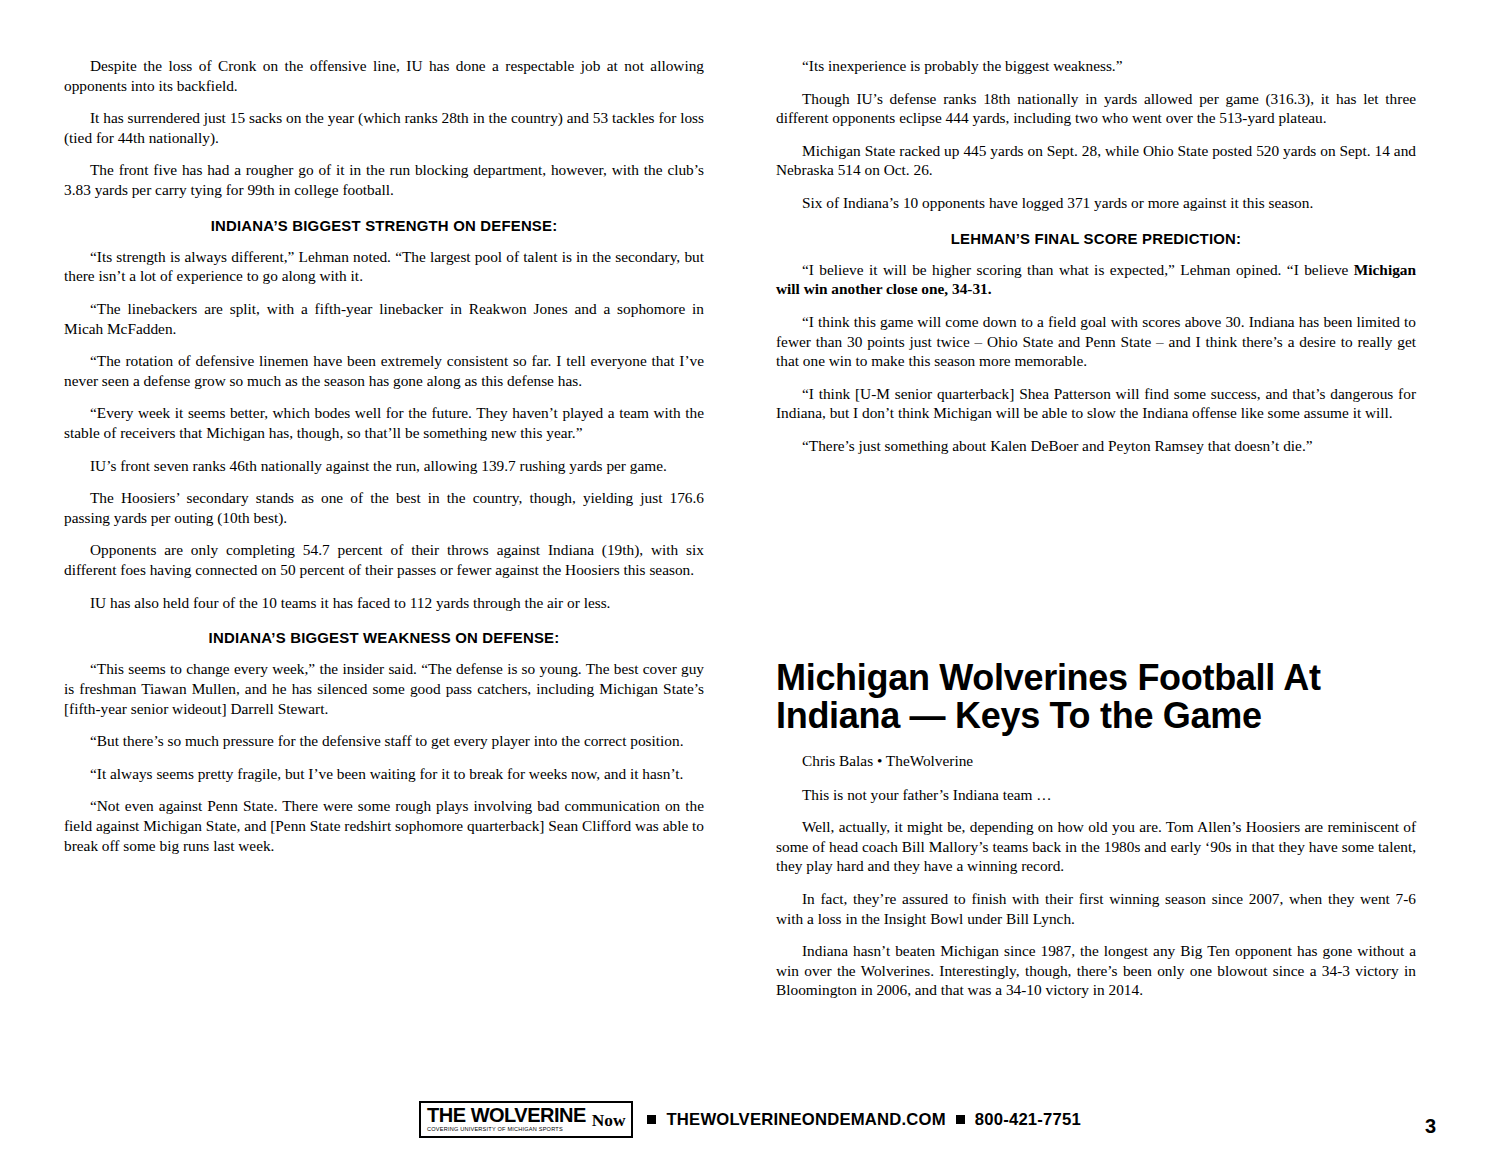Despite the loss of Cronk on the offensive line, IU has done a respectable job at not allowing opponents into its backfield.
It has surrendered just 15 sacks on the year (which ranks 28th in the country) and 53 tackles for loss (tied for 44th nationally).
The front five has had a rougher go of it in the run blocking department, however, with the club’s 3.83 yards per carry tying for 99th in college football.
Indiana’s Biggest Strength On Defense:
“Its strength is always different,” Lehman noted. “The largest pool of talent is in the secondary, but there isn’t a lot of experience to go along with it.
“The linebackers are split, with a fifth-year linebacker in Reakwon Jones and a sophomore in Micah McFadden.
“The rotation of defensive linemen have been extremely consistent so far. I tell everyone that I’ve never seen a defense grow so much as the season has gone along as this defense has.
“Every week it seems better, which bodes well for the future. They haven’t played a team with the stable of receivers that Michigan has, though, so that’ll be something new this year.”
IU’s front seven ranks 46th nationally against the run, allowing 139.7 rushing yards per game.
The Hoosiers’ secondary stands as one of the best in the country, though, yielding just 176.6 passing yards per outing (10th best).
Opponents are only completing 54.7 percent of their throws against Indiana (19th), with six different foes having connected on 50 percent of their passes or fewer against the Hoosiers this season.
IU has also held four of the 10 teams it has faced to 112 yards through the air or less.
Indiana’s Biggest Weakness On Defense:
“This seems to change every week,” the insider said. “The defense is so young. The best cover guy is freshman Tiawan Mullen, and he has silenced some good pass catchers, including Michigan State’s [fifth-year senior wideout] Darrell Stewart.
“But there’s so much pressure for the defensive staff to get every player into the correct position.
“It always seems pretty fragile, but I’ve been waiting for it to break for weeks now, and it hasn’t.
“Not even against Penn State. There were some rough plays involving bad communication on the field against Michigan State, and [Penn State redshirt sophomore quarterback] Sean Clifford was able to break off some big runs last week.
“Its inexperience is probably the biggest weakness.”
Though IU’s defense ranks 18th nationally in yards allowed per game (316.3), it has let three different opponents eclipse 444 yards, including two who went over the 513-yard plateau.
Michigan State racked up 445 yards on Sept. 28, while Ohio State posted 520 yards on Sept. 14 and Nebraska 514 on Oct. 26.
Six of Indiana’s 10 opponents have logged 371 yards or more against it this season.
Lehman’s Final Score Prediction:
“I believe it will be higher scoring than what is expected,” Lehman opined. “I believe Michigan will win another close one, 34-31.
“I think this game will come down to a field goal with scores above 30. Indiana has been limited to fewer than 30 points just twice – Ohio State and Penn State – and I think there’s a desire to really get that one win to make this season more memorable.
“I think [U-M senior quarterback] Shea Patterson will find some success, and that’s dangerous for Indiana, but I don’t think Michigan will be able to slow the Indiana offense like some assume it will.
“There’s just something about Kalen DeBoer and Peyton Ramsey that doesn’t die.”
Michigan Wolverines Football At Indiana — Keys To the Game
Chris Balas • TheWolverine
This is not your father’s Indiana team …
Well, actually, it might be, depending on how old you are. Tom Allen’s Hoosiers are reminiscent of some of head coach Bill Mallory’s teams back in the 1980s and early ‘90s in that they have some talent, they play hard and they have a winning record.
In fact, they’re assured to finish with their first winning season since 2007, when they went 7-6 with a loss in the Insight Bowl under Bill Lynch.
Indiana hasn’t beaten Michigan since 1987, the longest any Big Ten opponent has gone without a win over the Wolverines. Interestingly, though, there’s been only one blowout since a 34-3 victory in Bloomington in 2006, and that was a 34-10 victory in 2014.
THE WOLVERINE COVERING UNIVERSITY OF MICHIGAN SPORTS Now THEWOLVERINEONDEMAND.COM 800-421-7751
3